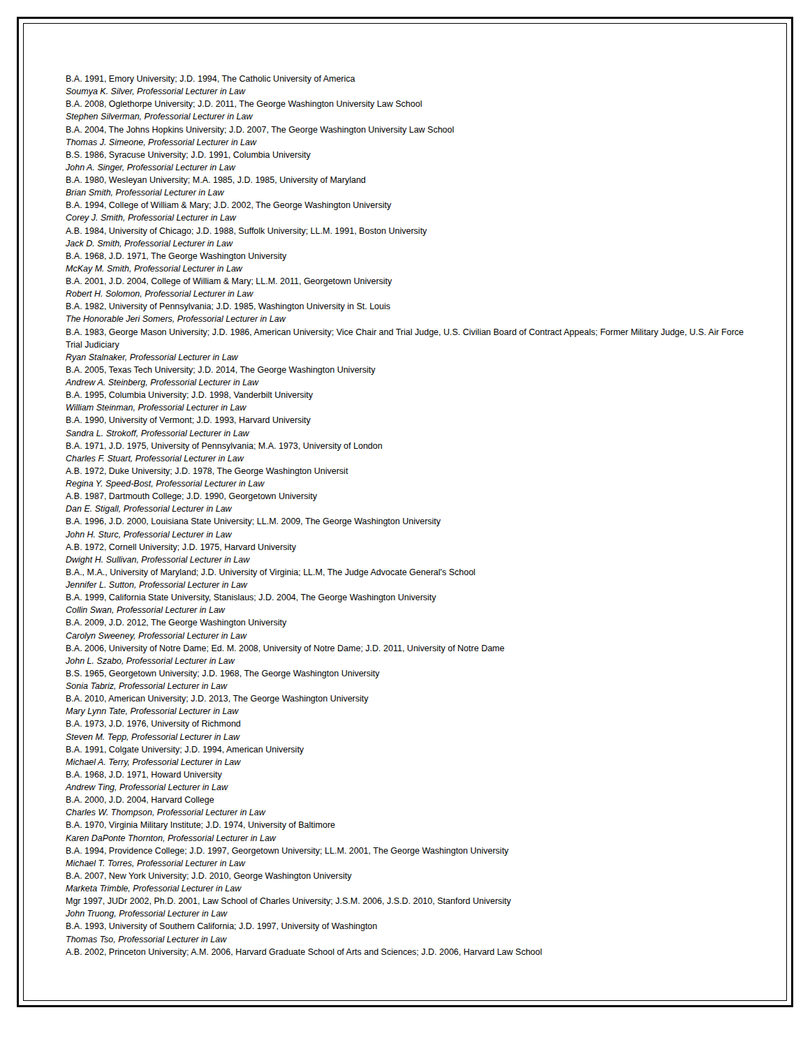B.A. 1991, Emory University; J.D. 1994, The Catholic University of America
Soumya K. Silver, Professorial Lecturer in Law
B.A. 2008, Oglethorpe University; J.D. 2011, The George Washington University Law School
Stephen Silverman, Professorial Lecturer in Law
B.A. 2004, The Johns Hopkins University; J.D. 2007, The George Washington University Law School
Thomas J. Simeone, Professorial Lecturer in Law
B.S. 1986, Syracuse University; J.D. 1991, Columbia University
John A. Singer, Professorial Lecturer in Law
B.A. 1980, Wesleyan University; M.A. 1985, J.D. 1985, University of Maryland
Brian Smith, Professorial Lecturer in Law
B.A. 1994, College of William & Mary; J.D. 2002, The George Washington University
Corey J. Smith, Professorial Lecturer in Law
A.B. 1984, University of Chicago; J.D. 1988, Suffolk University; LL.M. 1991, Boston University
Jack D. Smith, Professorial Lecturer in Law
B.A. 1968, J.D. 1971, The George Washington University
McKay M. Smith, Professorial Lecturer in Law
B.A. 2001, J.D. 2004, College of William & Mary; LL.M. 2011, Georgetown University
Robert H. Solomon, Professorial Lecturer in Law
B.A. 1982, University of Pennsylvania; J.D. 1985, Washington University in St. Louis
The Honorable Jeri Somers, Professorial Lecturer in Law
B.A. 1983, George Mason University; J.D. 1986, American University; Vice Chair and Trial Judge, U.S. Civilian Board of Contract Appeals; Former Military Judge, U.S. Air Force Trial Judiciary
Ryan Stalnaker, Professorial Lecturer in Law
B.A. 2005, Texas Tech University; J.D. 2014, The George Washington University
Andrew A. Steinberg, Professorial Lecturer in Law
B.A. 1995, Columbia University; J.D. 1998, Vanderbilt University
William Steinman, Professorial Lecturer in Law
B.A. 1990, University of Vermont; J.D. 1993, Harvard University
Sandra L. Strokoff, Professorial Lecturer in Law
B.A. 1971, J.D. 1975, University of Pennsylvania; M.A. 1973, University of London
Charles F. Stuart, Professorial Lecturer in Law
A.B. 1972, Duke University; J.D. 1978, The George Washington Universit
Regina Y. Speed-Bost, Professorial Lecturer in Law
A.B. 1987, Dartmouth College; J.D. 1990, Georgetown University
Dan E. Stigall, Professorial Lecturer in Law
B.A. 1996, J.D. 2000, Louisiana State University; LL.M. 2009, The George Washington University
John H. Sturc, Professorial Lecturer in Law
A.B. 1972, Cornell University; J.D. 1975, Harvard University
Dwight H. Sullivan, Professorial Lecturer in Law
B.A., M.A., University of Maryland; J.D. University of Virginia; LL.M, The Judge Advocate General's School
Jennifer L. Sutton, Professorial Lecturer in Law
B.A. 1999, California State University, Stanislaus; J.D. 2004, The George Washington University
Collin Swan, Professorial Lecturer in Law
B.A. 2009, J.D. 2012, The George Washington University
Carolyn Sweeney, Professorial Lecturer in Law
B.A. 2006, University of Notre Dame; Ed. M. 2008, University of Notre Dame; J.D. 2011, University of Notre Dame
John L. Szabo, Professorial Lecturer in Law
B.S. 1965, Georgetown University; J.D. 1968, The George Washington University
Sonia Tabriz, Professorial Lecturer in Law
B.A. 2010, American University; J.D. 2013, The George Washington University
Mary Lynn Tate, Professorial Lecturer in Law
B.A. 1973, J.D. 1976, University of Richmond
Steven M. Tepp, Professorial Lecturer in Law
B.A. 1991, Colgate University; J.D. 1994, American University
Michael A. Terry, Professorial Lecturer in Law
B.A. 1968, J.D. 1971, Howard University
Andrew Ting, Professorial Lecturer in Law
B.A. 2000, J.D. 2004, Harvard College
Charles W. Thompson, Professorial Lecturer in Law
B.A. 1970, Virginia Military Institute; J.D. 1974, University of Baltimore
Karen DaPonte Thornton, Professorial Lecturer in Law
B.A. 1994, Providence College; J.D. 1997, Georgetown University; LL.M. 2001, The George Washington University
Michael T. Torres, Professorial Lecturer in Law
B.A. 2007, New York University; J.D. 2010, George Washington University
Marketa Trimble, Professorial Lecturer in Law
Mgr 1997, JUDr 2002, Ph.D. 2001, Law School of Charles University; J.S.M. 2006, J.S.D. 2010, Stanford University
John Truong, Professorial Lecturer in Law
B.A. 1993, University of Southern California; J.D. 1997, University of Washington
Thomas Tso, Professorial Lecturer in Law
A.B. 2002, Princeton University; A.M. 2006, Harvard Graduate School of Arts and Sciences; J.D. 2006, Harvard Law School